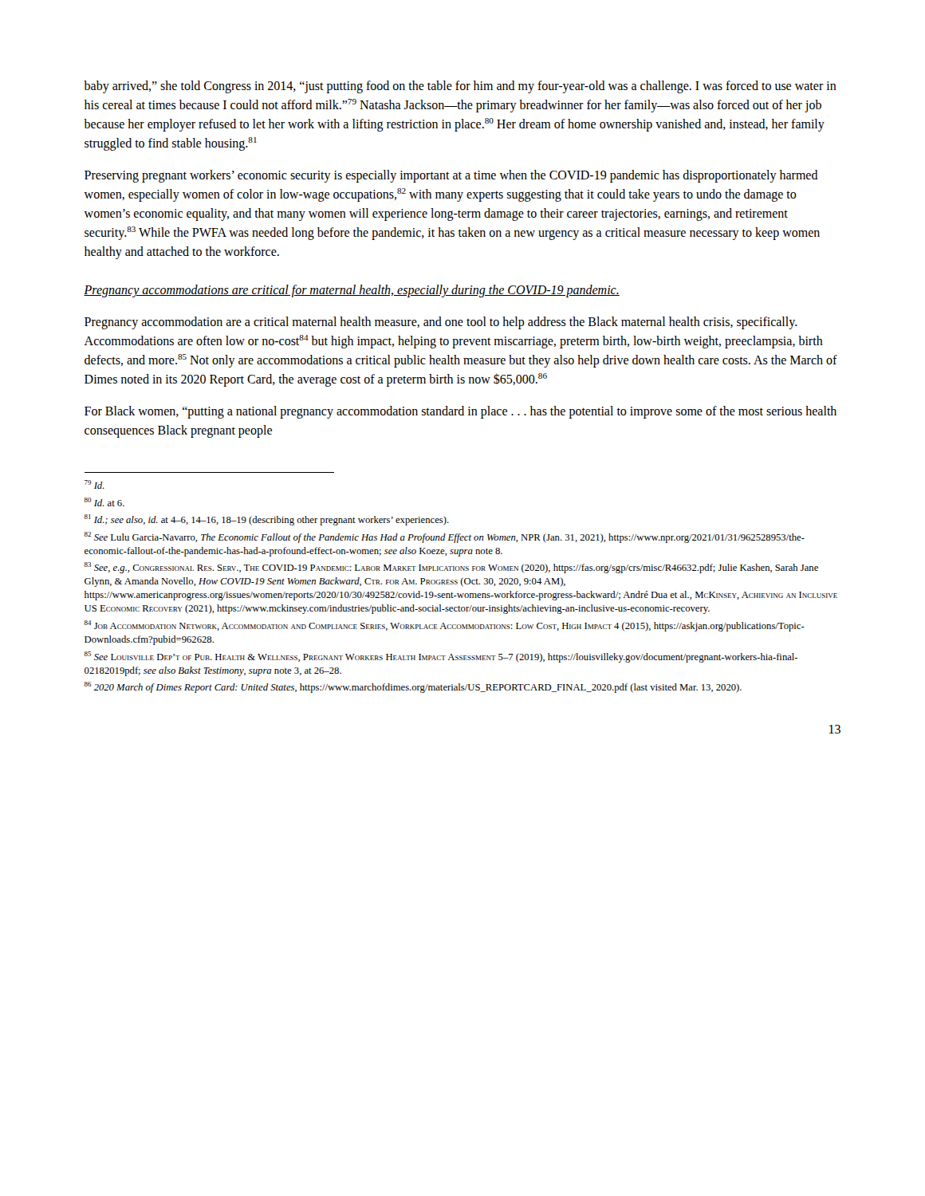baby arrived,” she told Congress in 2014, “just putting food on the table for him and my four-year-old was a challenge. I was forced to use water in his cereal at times because I could not afford milk.”79 Natasha Jackson—the primary breadwinner for her family—was also forced out of her job because her employer refused to let her work with a lifting restriction in place.80 Her dream of home ownership vanished and, instead, her family struggled to find stable housing.81
Preserving pregnant workers’ economic security is especially important at a time when the COVID-19 pandemic has disproportionately harmed women, especially women of color in low-wage occupations,82 with many experts suggesting that it could take years to undo the damage to women’s economic equality, and that many women will experience long-term damage to their career trajectories, earnings, and retirement security.83 While the PWFA was needed long before the pandemic, it has taken on a new urgency as a critical measure necessary to keep women healthy and attached to the workforce.
Pregnancy accommodations are critical for maternal health, especially during the COVID-19 pandemic.
Pregnancy accommodation are a critical maternal health measure, and one tool to help address the Black maternal health crisis, specifically. Accommodations are often low or no-cost84 but high impact, helping to prevent miscarriage, preterm birth, low-birth weight, preeclampsia, birth defects, and more.85 Not only are accommodations a critical public health measure but they also help drive down health care costs. As the March of Dimes noted in its 2020 Report Card, the average cost of a preterm birth is now $65,000.86
For Black women, “putting a national pregnancy accommodation standard in place . . . has the potential to improve some of the most serious health consequences Black pregnant people
79 Id.
80 Id. at 6.
81 Id.; see also, id. at 4–6, 14–16, 18–19 (describing other pregnant workers’ experiences).
82 See Lulu Garcia-Navarro, The Economic Fallout of the Pandemic Has Had a Profound Effect on Women, NPR (Jan. 31, 2021), https://www.npr.org/2021/01/31/962528953/the-economic-fallout-of-the-pandemic-has-had-a-profound-effect-on-women; see also Koeze, supra note 8.
83 See, e.g., Congressional Res. Serv., The COVID-19 Pandemic: Labor Market Implications for Women (2020), https://fas.org/sgp/crs/misc/R46632.pdf; Julie Kashen, Sarah Jane Glynn, & Amanda Novello, How COVID-19 Sent Women Backward, Ctr. for Am. Progress (Oct. 30, 2020, 9:04 AM), https://www.americanprogress.org/issues/women/reports/2020/10/30/492582/covid-19-sent-womens-workforce-progress-backward/; André Dua et al., McKinsey, Achieving an Inclusive US Economic Recovery (2021), https://www.mckinsey.com/industries/public-and-social-sector/our-insights/achieving-an-inclusive-us-economic-recovery.
84 Job Accommodation Network, Accommodation and Compliance Series, Workplace Accommodations: Low Cost, High Impact 4 (2015), https://askjan.org/publications/Topic-Downloads.cfm?pubid=962628.
85 See Louisville Dep’t of Pub. Health & Wellness, Pregnant Workers Health Impact Assessment 5–7 (2019), https://louisvilleky.gov/document/pregnant-workers-hia-final-02182019pdf; see also Bakst Testimony, supra note 3, at 26–28.
86 2020 March of Dimes Report Card: United States, https://www.marchofdimes.org/materials/US_REPORTCARD_FINAL_2020.pdf (last visited Mar. 13, 2020).
13